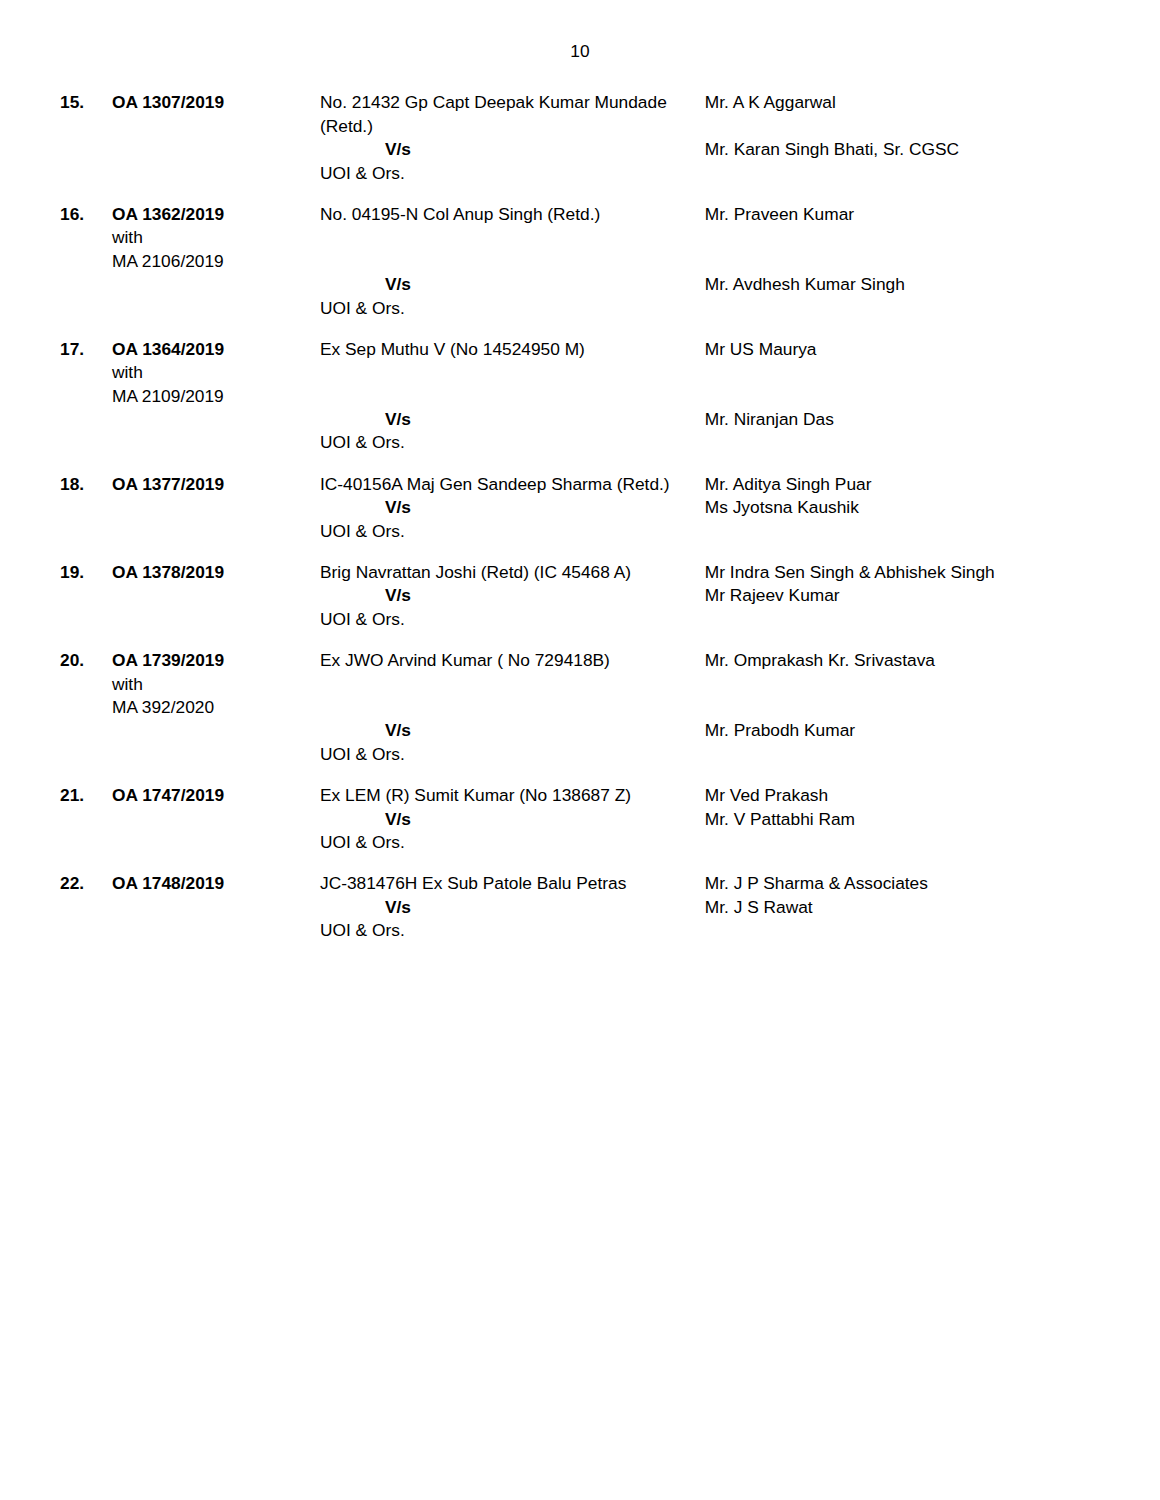10
| 15. | OA 1307/2019 | No. 21432 Gp Capt Deepak Kumar Mundade (Retd.) | Mr. A K Aggarwal |
| | | V/s UOI & Ors. | Mr. Karan Singh Bhati, Sr. CGSC |
| 16. | OA 1362/2019 with MA 2106/2019 | No. 04195-N Col Anup Singh (Retd.) | Mr. Praveen Kumar |
| | | V/s UOI & Ors. | Mr. Avdhesh Kumar Singh |
| 17. | OA 1364/2019 with MA 2109/2019 | Ex Sep Muthu V (No 14524950 M) | Mr US Maurya |
| | | V/s UOI & Ors. | Mr. Niranjan Das |
| 18. | OA 1377/2019 | IC-40156A Maj Gen Sandeep Sharma (Retd.) | Mr. Aditya Singh Puar |
| | | V/s UOI & Ors. | Ms Jyotsna Kaushik |
| 19. | OA 1378/2019 | Brig Navrattan Joshi (Retd) (IC 45468 A) | Mr Indra Sen Singh & Abhishek Singh |
| | | V/s UOI & Ors. | Mr Rajeev Kumar |
| 20. | OA 1739/2019 with MA 392/2020 | Ex JWO Arvind Kumar ( No 729418B) | Mr. Omprakash Kr. Srivastava |
| | | V/s UOI & Ors. | Mr. Prabodh Kumar |
| 21. | OA 1747/2019 | Ex LEM (R) Sumit Kumar (No 138687 Z) | Mr Ved Prakash |
| | | V/s UOI & Ors. | Mr. V Pattabhi Ram |
| 22. | OA 1748/2019 | JC-381476H Ex Sub Patole Balu Petras | Mr. J P Sharma & Associates |
| | | V/s UOI & Ors. | Mr. J S Rawat |